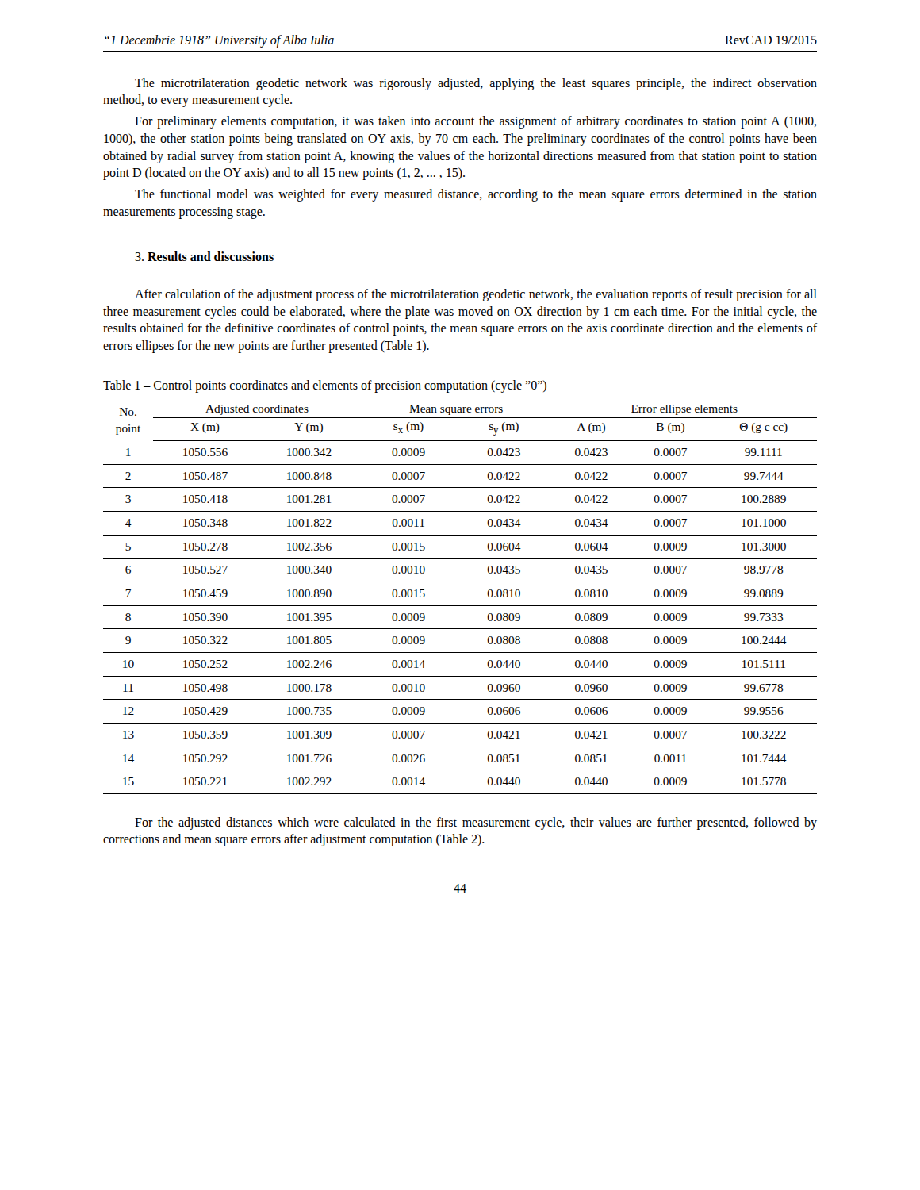“1 Decembrie 1918” University of Alba Iulia RevCAD 19/2015
The microtrilateration geodetic network was rigorously adjusted, applying the least squares principle, the indirect observation method, to every measurement cycle.
For preliminary elements computation, it was taken into account the assignment of arbitrary coordinates to station point A (1000, 1000), the other station points being translated on OY axis, by 70 cm each. The preliminary coordinates of the control points have been obtained by radial survey from station point A, knowing the values of the horizontal directions measured from that station point to station point D (located on the OY axis) and to all 15 new points (1, 2, ... , 15).
The functional model was weighted for every measured distance, according to the mean square errors determined in the station measurements processing stage.
3. Results and discussions
After calculation of the adjustment process of the microtrilateration geodetic network, the evaluation reports of result precision for all three measurement cycles could be elaborated, where the plate was moved on OX direction by 1 cm each time. For the initial cycle, the results obtained for the definitive coordinates of control points, the mean square errors on the axis coordinate direction and the elements of errors ellipses for the new points are further presented (Table 1).
Table 1 – Control points coordinates and elements of precision computation (cycle ”0”)
| No. point | Adjusted coordinates | Mean square errors | Error ellipse elements |
| --- | --- | --- | --- |
| X (m) | Y (m) | s x (m) | s y (m) | A (m) | B (m) | Θ (g c cc) |
| 1 | 1050.556 | 1000.342 | 0.0009 | 0.0423 | 0.0423 | 0.0007 | 99.1111 |
| 2 | 1050.487 | 1000.848 | 0.0007 | 0.0422 | 0.0422 | 0.0007 | 99.7444 |
| 3 | 1050.418 | 1001.281 | 0.0007 | 0.0422 | 0.0422 | 0.0007 | 100.2889 |
| 4 | 1050.348 | 1001.822 | 0.0011 | 0.0434 | 0.0434 | 0.0007 | 101.1000 |
| 5 | 1050.278 | 1002.356 | 0.0015 | 0.0604 | 0.0604 | 0.0009 | 101.3000 |
| 6 | 1050.527 | 1000.340 | 0.0010 | 0.0435 | 0.0435 | 0.0007 | 98.9778 |
| 7 | 1050.459 | 1000.890 | 0.0015 | 0.0810 | 0.0810 | 0.0009 | 99.0889 |
| 8 | 1050.390 | 1001.395 | 0.0009 | 0.0809 | 0.0809 | 0.0009 | 99.7333 |
| 9 | 1050.322 | 1001.805 | 0.0009 | 0.0808 | 0.0808 | 0.0009 | 100.2444 |
| 10 | 1050.252 | 1002.246 | 0.0014 | 0.0440 | 0.0440 | 0.0009 | 101.5111 |
| 11 | 1050.498 | 1000.178 | 0.0010 | 0.0960 | 0.0960 | 0.0009 | 99.6778 |
| 12 | 1050.429 | 1000.735 | 0.0009 | 0.0606 | 0.0606 | 0.0009 | 99.9556 |
| 13 | 1050.359 | 1001.309 | 0.0007 | 0.0421 | 0.0421 | 0.0007 | 100.3222 |
| 14 | 1050.292 | 1001.726 | 0.0026 | 0.0851 | 0.0851 | 0.0011 | 101.7444 |
| 15 | 1050.221 | 1002.292 | 0.0014 | 0.0440 | 0.0440 | 0.0009 | 101.5778 |
For the adjusted distances which were calculated in the first measurement cycle, their values are further presented, followed by corrections and mean square errors after adjustment computation (Table 2).
44